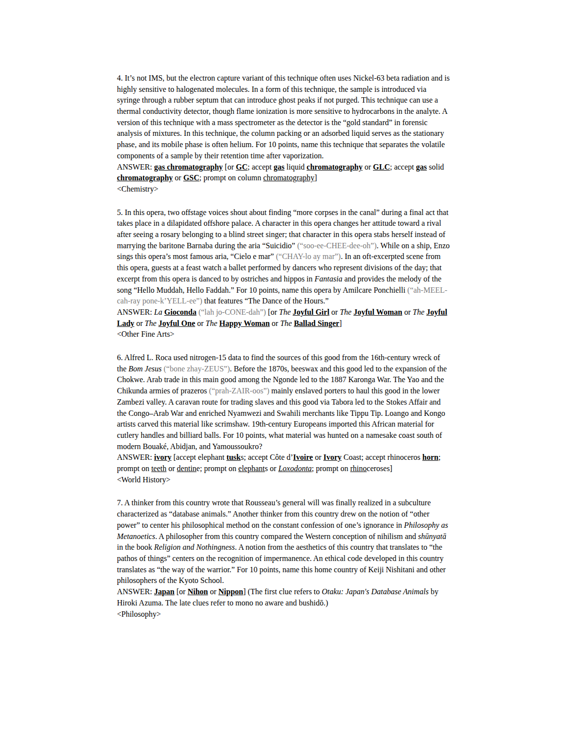4. It’s not IMS, but the electron capture variant of this technique often uses Nickel-63 beta radiation and is highly sensitive to halogenated molecules. In a form of this technique, the sample is introduced via syringe through a rubber septum that can introduce ghost peaks if not purged. This technique can use a thermal conductivity detector, though flame ionization is more sensitive to hydrocarbons in the analyte. A version of this technique with a mass spectrometer as the detector is the “gold standard” in forensic analysis of mixtures. In this technique, the column packing or an adsorbed liquid serves as the stationary phase, and its mobile phase is often helium. For 10 points, name this technique that separates the volatile components of a sample by their retention time after vaporization.
ANSWER: gas chromatography [or GC; accept gas liquid chromatography or GLC; accept gas solid chromatography or GSC; prompt on column chromatography]
<Chemistry>
5. In this opera, two offstage voices shout about finding “more corpses in the canal” during a final act that takes place in a dilapidated offshore palace. A character in this opera changes her attitude toward a rival after seeing a rosary belonging to a blind street singer; that character in this opera stabs herself instead of marrying the baritone Barnaba during the aria “Suicidio” (“soo-ee-CHEE-dee-oh”). While on a ship, Enzo sings this opera’s most famous aria, “Cielo e mar” (“CHAY-lo ay mar”). In an oft-excerpted scene from this opera, guests at a feast watch a ballet performed by dancers who represent divisions of the day; that excerpt from this opera is danced to by ostriches and hippos in Fantasia and provides the melody of the song “Hello Muddah, Hello Faddah.” For 10 points, name this opera by Amilcare Ponchielli (“ah-MEEL-cah-ray pone-k’YELL-ee”) that features “The Dance of the Hours.”
ANSWER: La Gioconda (“lah jo-CONE-dah”) [or The Joyful Girl or The Joyful Woman or The Joyful Lady or The Joyful One or The Happy Woman or The Ballad Singer]
<Other Fine Arts>
6. Alfred L. Roca used nitrogen-15 data to find the sources of this good from the 16th-century wreck of the Bom Jesus (“bone zhay-ZEUS”). Before the 1870s, beeswax and this good led to the expansion of the Chokwe. Arab trade in this main good among the Ngonde led to the 1887 Karonga War. The Yao and the Chikunda armies of prazeros (“prah-ZAIR-oos”) mainly enslaved porters to haul this good in the lower Zambezi valley. A caravan route for trading slaves and this good via Tabora led to the Stokes Affair and the Congo–Arab War and enriched Nyamwezi and Swahili merchants like Tippu Tip. Loango and Kongo artists carved this material like scrimshaw. 19th-century Europeans imported this African material for cutlery handles and billiard balls. For 10 points, what material was hunted on a namesake coast south of modern Bouaké, Abidjan, and Yamoussoukro?
ANSWER: ivory [accept elephant tusks; accept Côte d’Ivoire or Ivory Coast; accept rhinoceros horn; prompt on teeth or dentine; prompt on elephants or Loxodonta; prompt on rhinoceroses]
<World History>
7. A thinker from this country wrote that Rousseau’s general will was finally realized in a subculture characterized as “database animals.” Another thinker from this country drew on the notion of “other power” to center his philosophical method on the constant confession of one’s ignorance in Philosophy as Metanoetics. A philosopher from this country compared the Western conception of nihilism and shūnyatā in the book Religion and Nothingness. A notion from the aesthetics of this country that translates to “the pathos of things” centers on the recognition of impermanence. An ethical code developed in this country translates as “the way of the warrior.” For 10 points, name this home country of Keiji Nishitani and other philosophers of the Kyoto School.
ANSWER: Japan [or Nihon or Nippon] (The first clue refers to Otaku: Japan's Database Animals by Hiroki Azuma. The late clues refer to mono no aware and bushidō.)
<Philosophy>